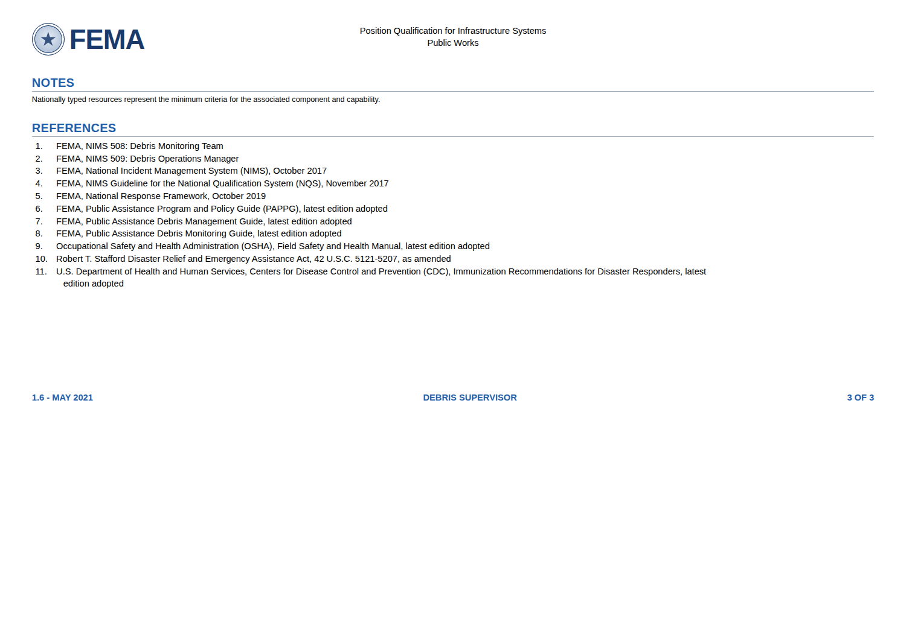FEMA
Position Qualification for Infrastructure Systems
Public Works
NOTES
Nationally typed resources represent the minimum criteria for the associated component and capability.
REFERENCES
FEMA, NIMS 508: Debris Monitoring Team
FEMA, NIMS 509: Debris Operations Manager
FEMA, National Incident Management System (NIMS), October 2017
FEMA, NIMS Guideline for the National Qualification System (NQS), November 2017
FEMA, National Response Framework, October 2019
FEMA, Public Assistance Program and Policy Guide (PAPPG), latest edition adopted
FEMA, Public Assistance Debris Management Guide, latest edition adopted
FEMA, Public Assistance Debris Monitoring Guide, latest edition adopted
Occupational Safety and Health Administration (OSHA), Field Safety and Health Manual, latest edition adopted
Robert T. Stafford Disaster Relief and Emergency Assistance Act, 42 U.S.C. 5121-5207, as amended
U.S. Department of Health and Human Services, Centers for Disease Control and Prevention (CDC), Immunization Recommendations for Disaster Responders, latestedition adopted
1.6 - MAY 2021
DEBRIS SUPERVISOR
3 OF 3